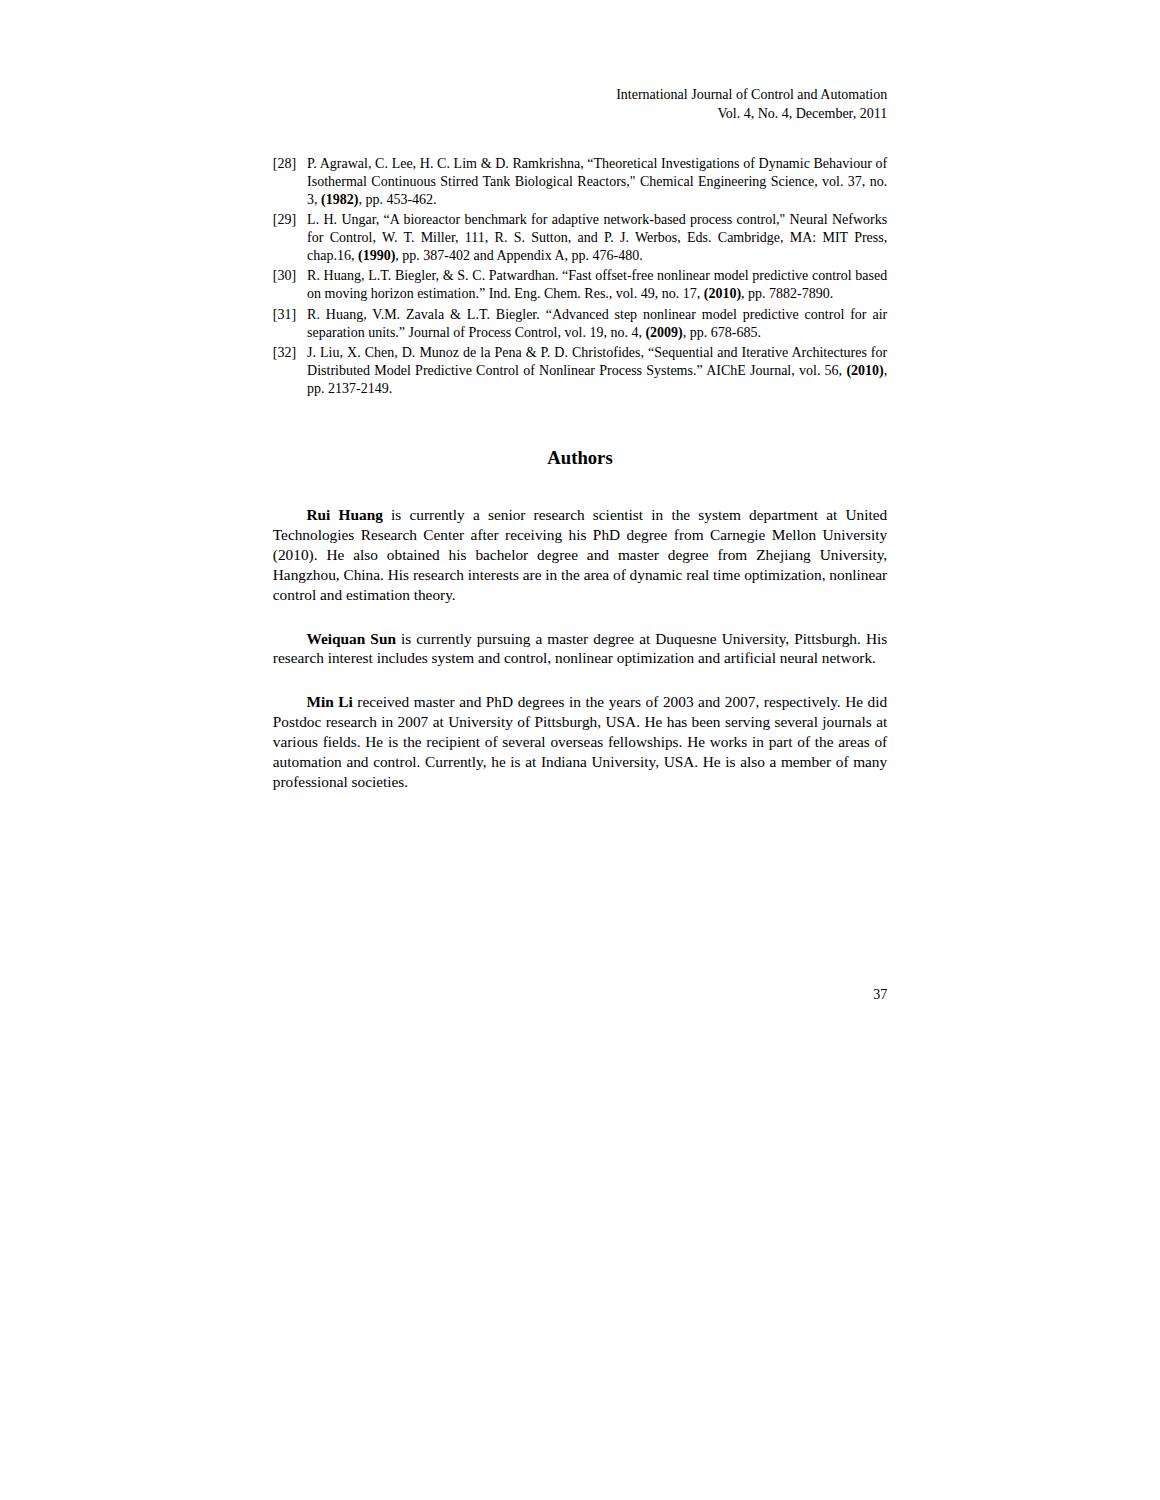International Journal of Control and Automation
Vol. 4, No. 4, December, 2011
[28] P. Agrawal, C. Lee, H. C. Lim & D. Ramkrishna, “Theoretical Investigations of Dynamic Behaviour of Isothermal Continuous Stirred Tank Biological Reactors," Chemical Engineering Science, vol. 37, no. 3, (1982), pp. 453-462.
[29] L. H. Ungar, “A bioreactor benchmark for adaptive network-based process control," Neural Nefworks for Control, W. T. Miller, 111, R. S. Sutton, and P. J. Werbos, Eds. Cambridge, MA: MIT Press, chap.16, (1990), pp. 387-402 and Appendix A, pp. 476-480.
[30] R. Huang, L.T. Biegler, & S. C. Patwardhan. “Fast offset-free nonlinear model predictive control based on moving horizon estimation.” Ind. Eng. Chem. Res., vol. 49, no. 17, (2010), pp. 7882-7890.
[31] R. Huang, V.M. Zavala & L.T. Biegler. “Advanced step nonlinear model predictive control for air separation units.” Journal of Process Control, vol. 19, no. 4, (2009), pp. 678-685.
[32] J. Liu, X. Chen, D. Munoz de la Pena & P. D. Christofides, “Sequential and Iterative Architectures for Distributed Model Predictive Control of Nonlinear Process Systems.” AIChE Journal, vol. 56, (2010), pp. 2137-2149.
Authors
Rui Huang is currently a senior research scientist in the system department at United Technologies Research Center after receiving his PhD degree from Carnegie Mellon University (2010). He also obtained his bachelor degree and master degree from Zhejiang University, Hangzhou, China. His research interests are in the area of dynamic real time optimization, nonlinear control and estimation theory.
Weiquan Sun is currently pursuing a master degree at Duquesne University, Pittsburgh. His research interest includes system and control, nonlinear optimization and artificial neural network.
Min Li received master and PhD degrees in the years of 2003 and 2007, respectively. He did Postdoc research in 2007 at University of Pittsburgh, USA. He has been serving several journals at various fields. He is the recipient of several overseas fellowships. He works in part of the areas of automation and control. Currently, he is at Indiana University, USA. He is also a member of many professional societies.
37